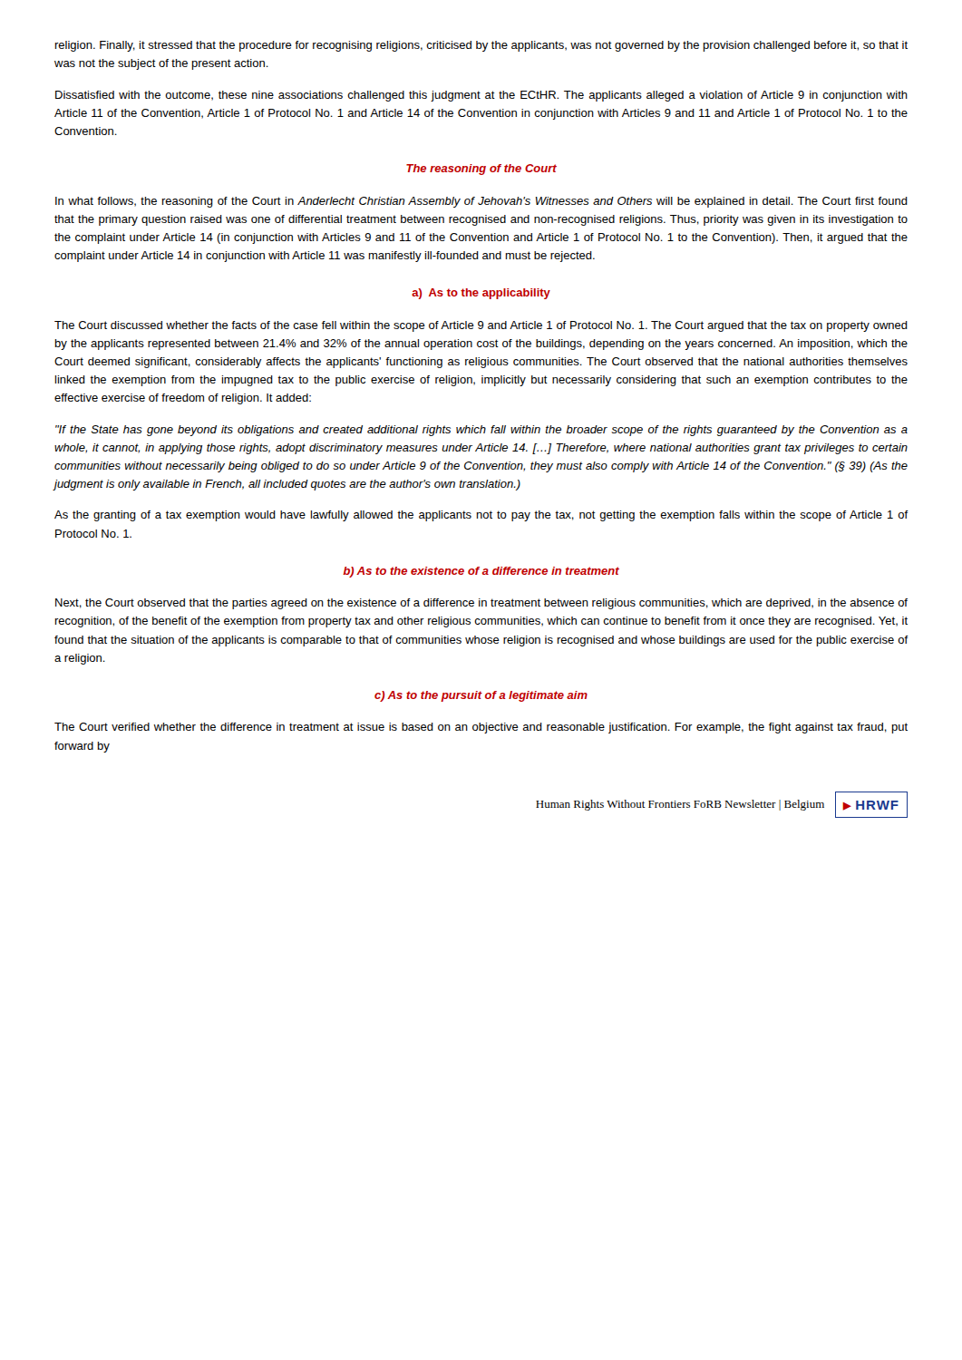religion. Finally, it stressed that the procedure for recognising religions, criticised by the applicants, was not governed by the provision challenged before it, so that it was not the subject of the present action.
Dissatisfied with the outcome, these nine associations challenged this judgment at the ECtHR. The applicants alleged a violation of Article 9 in conjunction with Article 11 of the Convention, Article 1 of Protocol No. 1 and Article 14 of the Convention in conjunction with Articles 9 and 11 and Article 1 of Protocol No. 1 to the Convention.
The reasoning of the Court
In what follows, the reasoning of the Court in Anderlecht Christian Assembly of Jehovah's Witnesses and Others will be explained in detail. The Court first found that the primary question raised was one of differential treatment between recognised and non-recognised religions. Thus, priority was given in its investigation to the complaint under Article 14 (in conjunction with Articles 9 and 11 of the Convention and Article 1 of Protocol No. 1 to the Convention). Then, it argued that the complaint under Article 14 in conjunction with Article 11 was manifestly ill-founded and must be rejected.
a) As to the applicability
The Court discussed whether the facts of the case fell within the scope of Article 9 and Article 1 of Protocol No. 1. The Court argued that the tax on property owned by the applicants represented between 21.4% and 32% of the annual operation cost of the buildings, depending on the years concerned. An imposition, which the Court deemed significant, considerably affects the applicants' functioning as religious communities. The Court observed that the national authorities themselves linked the exemption from the impugned tax to the public exercise of religion, implicitly but necessarily considering that such an exemption contributes to the effective exercise of freedom of religion. It added:
"If the State has gone beyond its obligations and created additional rights which fall within the broader scope of the rights guaranteed by the Convention as a whole, it cannot, in applying those rights, adopt discriminatory measures under Article 14. […] Therefore, where national authorities grant tax privileges to certain communities without necessarily being obliged to do so under Article 9 of the Convention, they must also comply with Article 14 of the Convention." (§ 39) (As the judgment is only available in French, all included quotes are the author's own translation.)
As the granting of a tax exemption would have lawfully allowed the applicants not to pay the tax, not getting the exemption falls within the scope of Article 1 of Protocol No. 1.
b) As to the existence of a difference in treatment
Next, the Court observed that the parties agreed on the existence of a difference in treatment between religious communities, which are deprived, in the absence of recognition, of the benefit of the exemption from property tax and other religious communities, which can continue to benefit from it once they are recognised. Yet, it found that the situation of the applicants is comparable to that of communities whose religion is recognised and whose buildings are used for the public exercise of a religion.
c) As to the pursuit of a legitimate aim
The Court verified whether the difference in treatment at issue is based on an objective and reasonable justification. For example, the fight against tax fraud, put forward by
Human Rights Without Frontiers FoRB Newsletter | Belgium HRWF